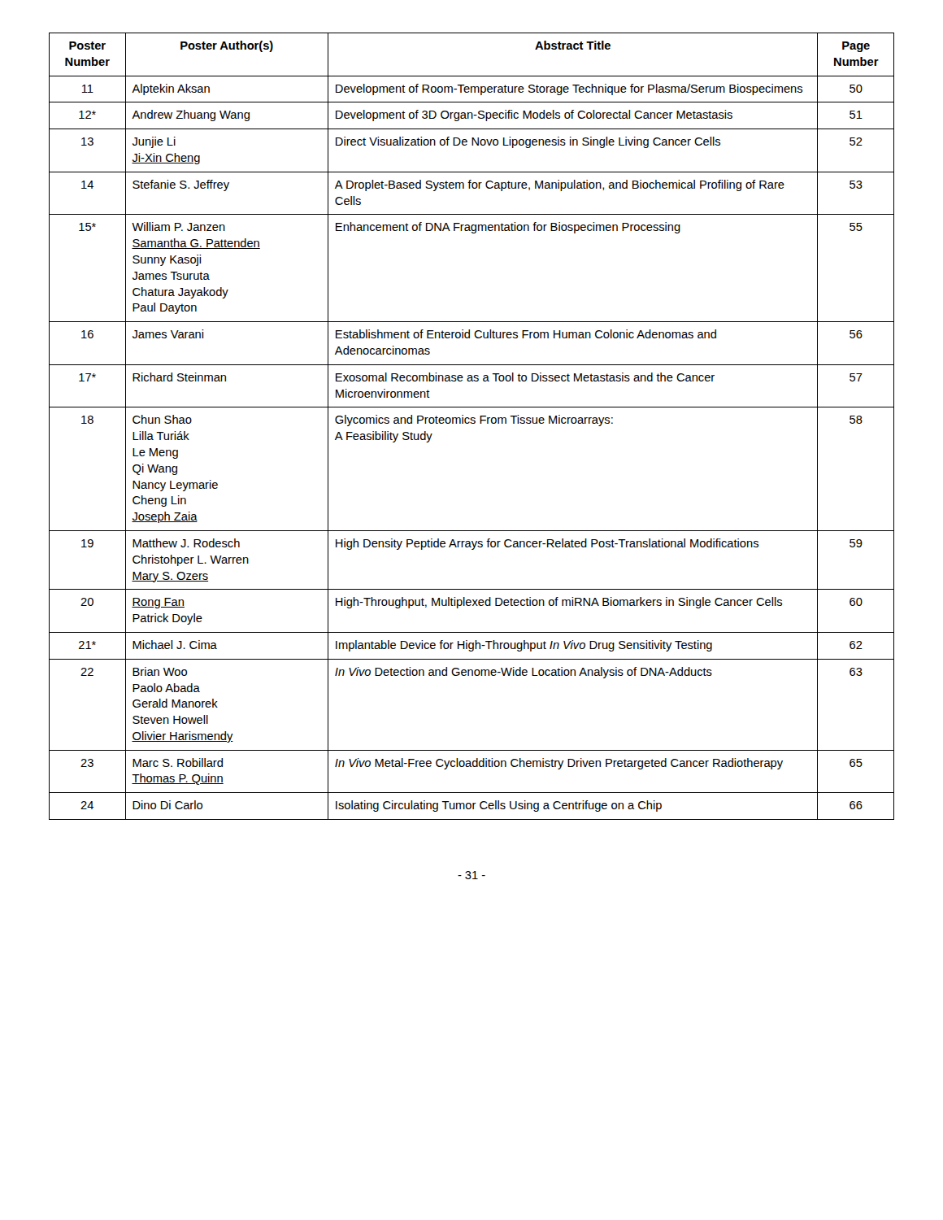| Poster Number | Poster Author(s) | Abstract Title | Page Number |
| --- | --- | --- | --- |
| 11 | Alptekin Aksan | Development of Room-Temperature Storage Technique for Plasma/Serum Biospecimens | 50 |
| 12* | Andrew Zhuang Wang | Development of 3D Organ-Specific Models of Colorectal Cancer Metastasis | 51 |
| 13 | Junjie Li Ji-Xin Cheng | Direct Visualization of De Novo Lipogenesis in Single Living Cancer Cells | 52 |
| 14 | Stefanie S. Jeffrey | A Droplet-Based System for Capture, Manipulation, and Biochemical Profiling of Rare Cells | 53 |
| 15* | William P. Janzen Samantha G. Pattenden Sunny Kasoji James Tsuruta Chatura Jayakody Paul Dayton | Enhancement of DNA Fragmentation for Biospecimen Processing | 55 |
| 16 | James Varani | Establishment of Enteroid Cultures From Human Colonic Adenomas and Adenocarcinomas | 56 |
| 17* | Richard Steinman | Exosomal Recombinase as a Tool to Dissect Metastasis and the Cancer Microenvironment | 57 |
| 18 | Chun Shao Lilla Turiák Le Meng Qi Wang Nancy Leymarie Cheng Lin Joseph Zaia | Glycomics and Proteomics From Tissue Microarrays: A Feasibility Study | 58 |
| 19 | Matthew J. Rodesch Christohper L. Warren Mary S. Ozers | High Density Peptide Arrays for Cancer-Related Post-Translational Modifications | 59 |
| 20 | Rong Fan Patrick Doyle | High-Throughput, Multiplexed Detection of miRNA Biomarkers in Single Cancer Cells | 60 |
| 21* | Michael J. Cima | Implantable Device for High-Throughput In Vivo Drug Sensitivity Testing | 62 |
| 22 | Brian Woo Paolo Abada Gerald Manorek Steven Howell Olivier Harismendy | In Vivo Detection and Genome-Wide Location Analysis of DNA-Adducts | 63 |
| 23 | Marc S. Robillard Thomas P. Quinn | In Vivo Metal-Free Cycloaddition Chemistry Driven Pretargeted Cancer Radiotherapy | 65 |
| 24 | Dino Di Carlo | Isolating Circulating Tumor Cells Using a Centrifuge on a Chip | 66 |
- 31 -